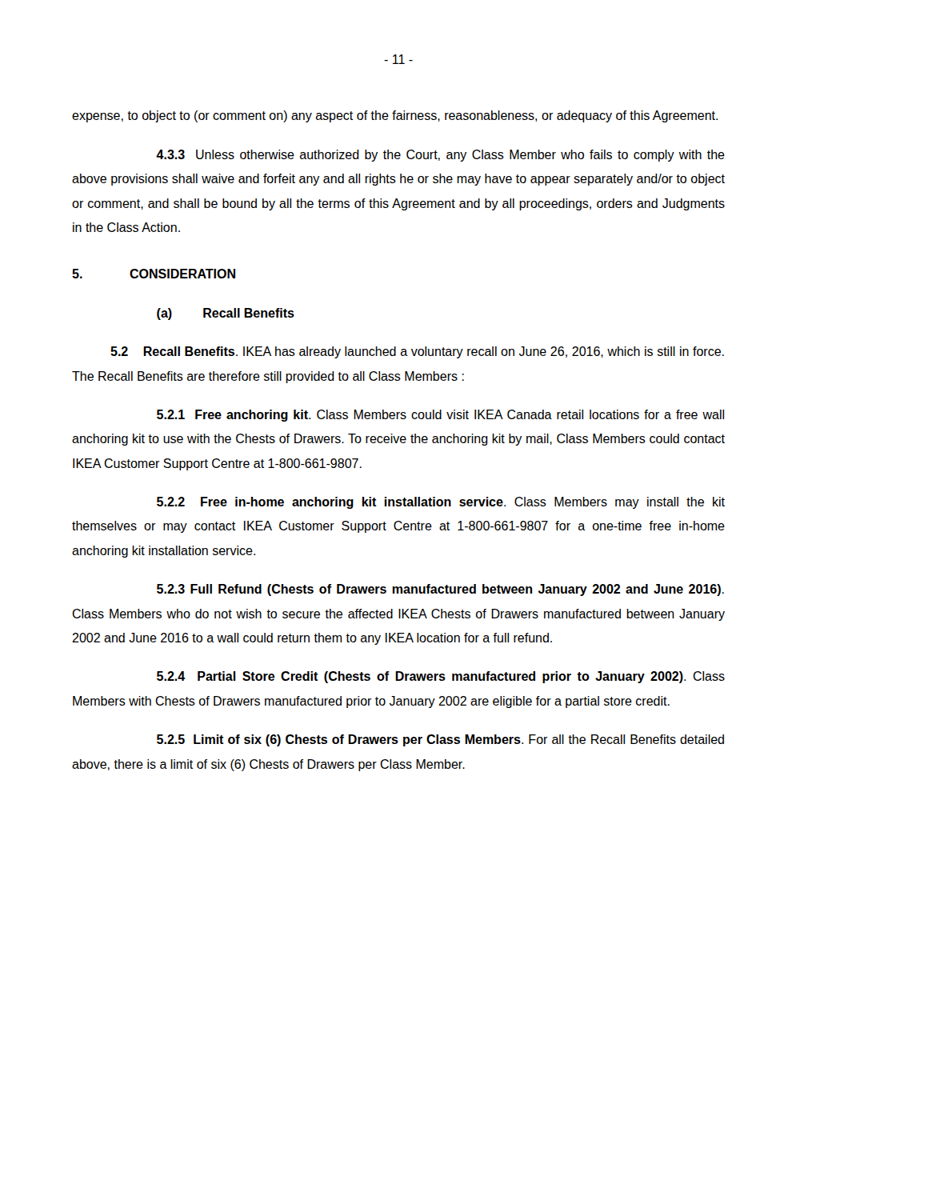- 11 -
expense, to object to (or comment on) any aspect of the fairness, reasonableness, or adequacy of this Agreement.
4.3.3 Unless otherwise authorized by the Court, any Class Member who fails to comply with the above provisions shall waive and forfeit any and all rights he or she may have to appear separately and/or to object or comment, and shall be bound by all the terms of this Agreement and by all proceedings, orders and Judgments in the Class Action.
5. CONSIDERATION
(a) Recall Benefits
5.2 Recall Benefits. IKEA has already launched a voluntary recall on June 26, 2016, which is still in force. The Recall Benefits are therefore still provided to all Class Members :
5.2.1 Free anchoring kit. Class Members could visit IKEA Canada retail locations for a free wall anchoring kit to use with the Chests of Drawers. To receive the anchoring kit by mail, Class Members could contact IKEA Customer Support Centre at 1-800-661-9807.
5.2.2 Free in-home anchoring kit installation service. Class Members may install the kit themselves or may contact IKEA Customer Support Centre at 1-800-661-9807 for a one-time free in-home anchoring kit installation service.
5.2.3 Full Refund (Chests of Drawers manufactured between January 2002 and June 2016). Class Members who do not wish to secure the affected IKEA Chests of Drawers manufactured between January 2002 and June 2016 to a wall could return them to any IKEA location for a full refund.
5.2.4 Partial Store Credit (Chests of Drawers manufactured prior to January 2002). Class Members with Chests of Drawers manufactured prior to January 2002 are eligible for a partial store credit.
5.2.5 Limit of six (6) Chests of Drawers per Class Members. For all the Recall Benefits detailed above, there is a limit of six (6) Chests of Drawers per Class Member.